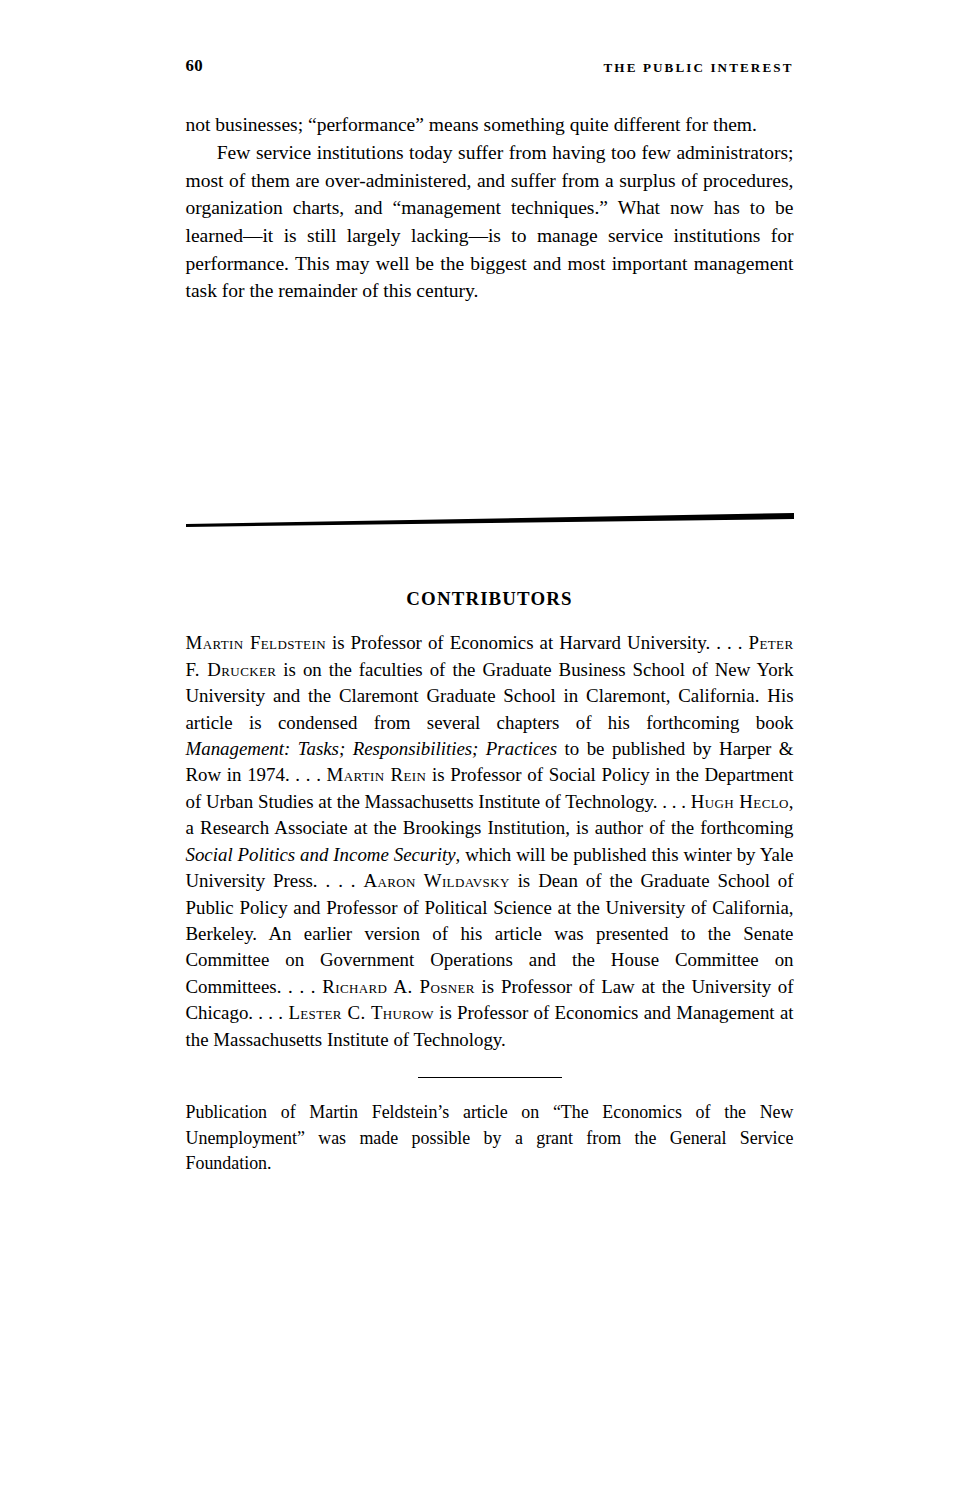60
The Public Interest
not businesses; “performance” means something quite different for them.
Few service institutions today suffer from having too few administrators; most of them are over-administered, and suffer from a surplus of procedures, organization charts, and “management techniques.” What now has to be learned—it is still largely lacking—is to manage service institutions for performance. This may well be the biggest and most important management task for the remainder of this century.
CONTRIBUTORS
Martin Feldstein is Professor of Economics at Harvard University. . . . Peter F. Drucker is on the faculties of the Graduate Business School of New York University and the Claremont Graduate School in Claremont, California. His article is condensed from several chapters of his forthcoming book Management: Tasks; Responsibilities; Practices to be published by Harper & Row in 1974. . . . Martin Rein is Professor of Social Policy in the Department of Urban Studies at the Massachusetts Institute of Technology. . . . Hugh Heclo, a Research Associate at the Brookings Institution, is author of the forthcoming Social Politics and Income Security, which will be published this winter by Yale University Press. . . . Aaron Wildavsky is Dean of the Graduate School of Public Policy and Professor of Political Science at the University of California, Berkeley. An earlier version of his article was presented to the Senate Committee on Government Operations and the House Committee on Committees. . . . Richard A. Posner is Professor of Law at the University of Chicago. . . . Lester C. Thurow is Professor of Economics and Management at the Massachusetts Institute of Technology.
Publication of Martin Feldstein’s article on “The Economics of the New Unemployment” was made possible by a grant from the General Service Foundation.